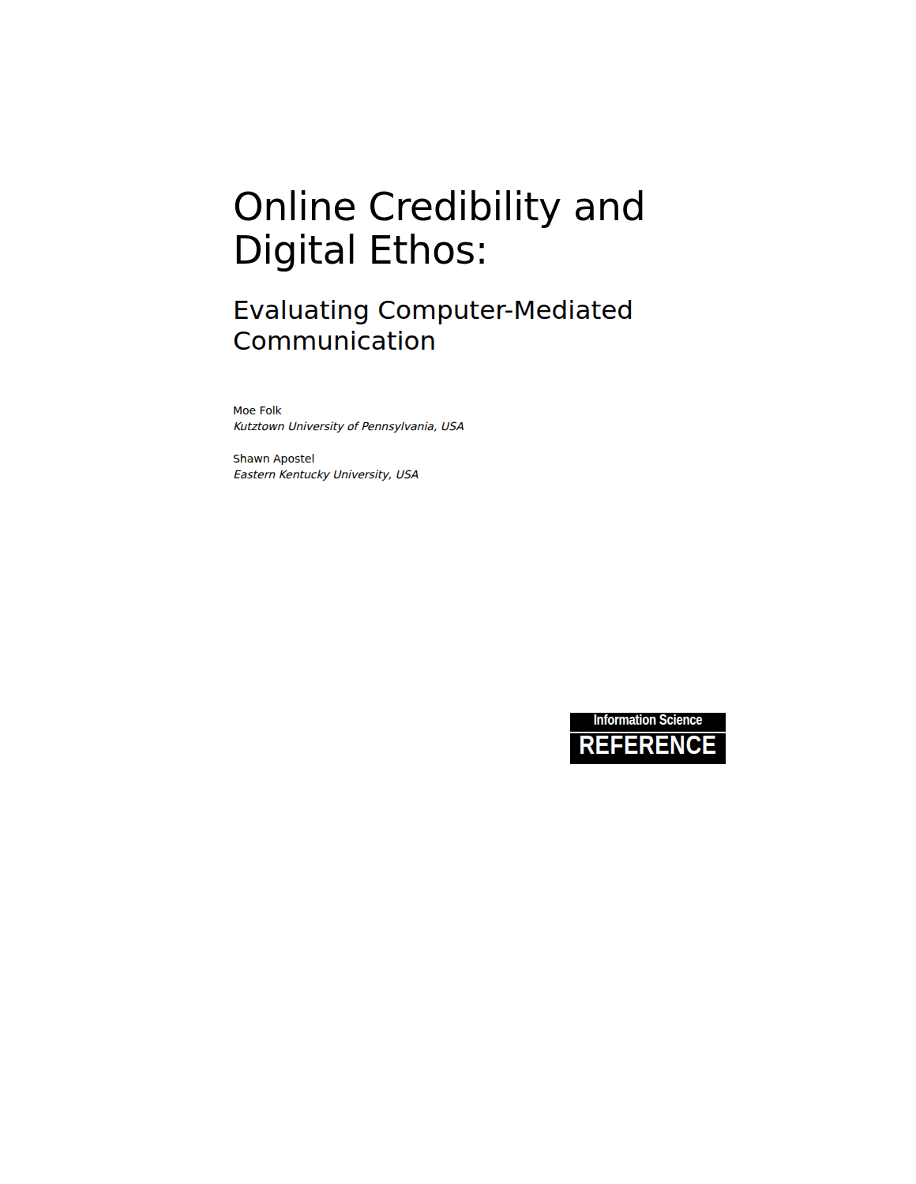Online Credibility and Digital Ethos:
Evaluating Computer-Mediated Communication
Moe Folk Kutztown University of Pennsylvania, USA
Shawn Apostel Eastern Kentucky University, USA
Information Science
REFERENCE